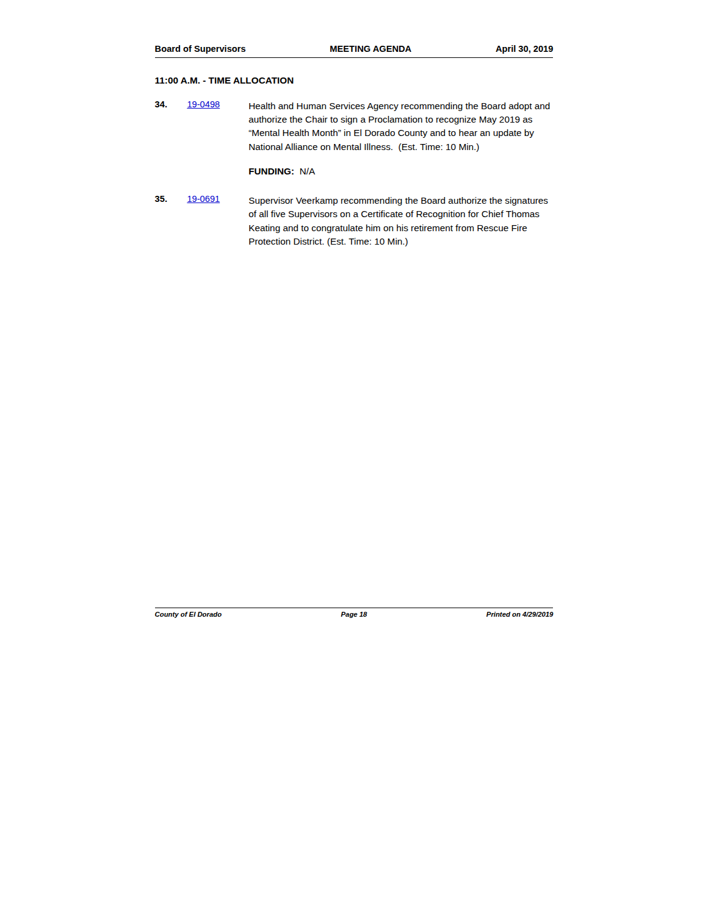Board of Supervisors
MEETING AGENDA
April 30, 2019
11:00 A.M. - TIME ALLOCATION
34.
19-0498
Health and Human Services Agency recommending the Board adopt and authorize the Chair to sign a Proclamation to recognize May 2019 as “Mental Health Month” in El Dorado County and to hear an update by National Alliance on Mental Illness. (Est. Time: 10 Min.)
FUNDING: N/A
35.
19-0691
Supervisor Veerkamp recommending the Board authorize the signatures of all five Supervisors on a Certificate of Recognition for Chief Thomas Keating and to congratulate him on his retirement from Rescue Fire Protection District. (Est. Time: 10 Min.)
County of El Dorado
Page 18
Printed on 4/29/2019